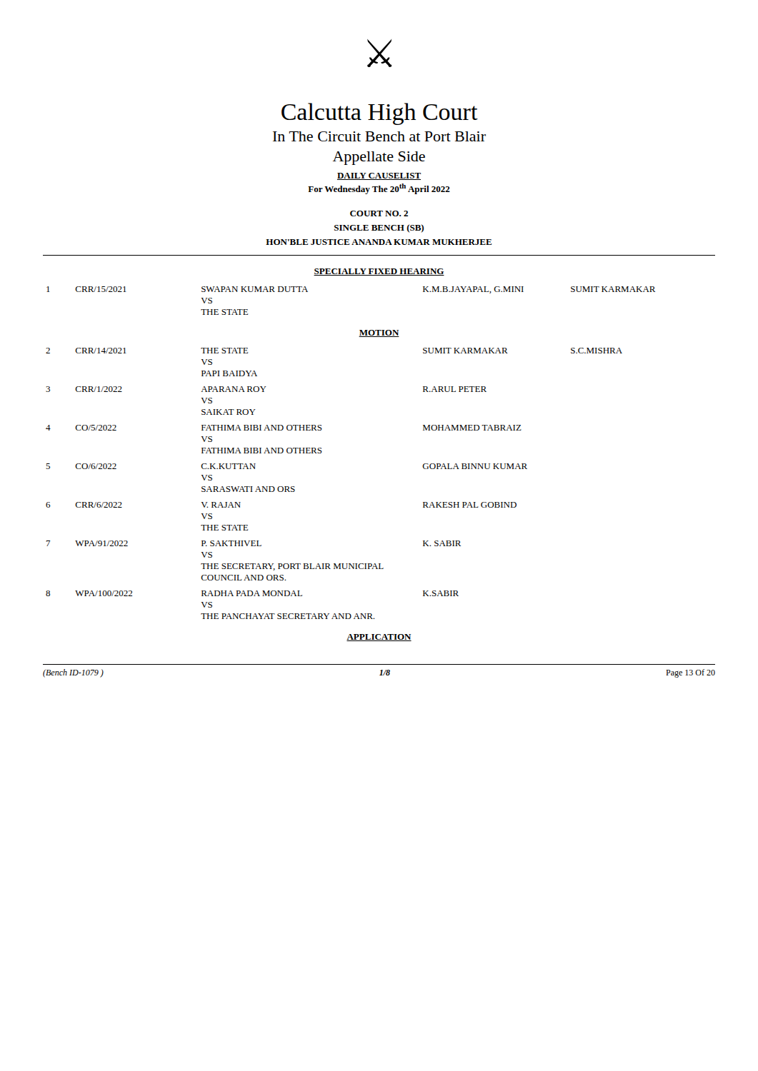Calcutta High Court
In The Circuit Bench at Port Blair
Appellate Side
DAILY CAUSELIST
For Wednesday The 20th April 2022
COURT NO. 2
SINGLE BENCH (SB)
HON'BLE JUSTICE ANANDA KUMAR MUKHERJEE
SPECIALLY FIXED HEARING
| 1 | CRR/15/2021 | SWAPAN KUMAR DUTTA VS THE STATE | K.M.B.JAYAPAL, G.MINI | SUMIT KARMAKAR |
MOTION
| 2 | CRR/14/2021 | THE STATE VS PAPI BAIDYA | SUMIT KARMAKAR | S.C.MISHRA |
| 3 | CRR/1/2022 | APARANA ROY VS SAIKAT ROY | R.ARUL PETER | |
| 4 | CO/5/2022 | FATHIMA BIBI AND OTHERS VS FATHIMA BIBI AND OTHERS | MOHAMMED TABRAIZ | |
| 5 | CO/6/2022 | C.K.KUTTAN VS SARASWATI AND ORS | GOPALA BINNU KUMAR | |
| 6 | CRR/6/2022 | V. RAJAN VS THE STATE | RAKESH PAL GOBIND | |
| 7 | WPA/91/2022 | P. SAKTHIVEL VS THE SECRETARY, PORT BLAIR MUNICIPAL COUNCIL AND ORS. | K. SABIR | |
| 8 | WPA/100/2022 | RADHA PADA MONDAL VS THE PANCHAYAT SECRETARY AND ANR. | K.SABIR | |
APPLICATION
(Bench ID-1079 ) 1/8 Page 13 Of 20